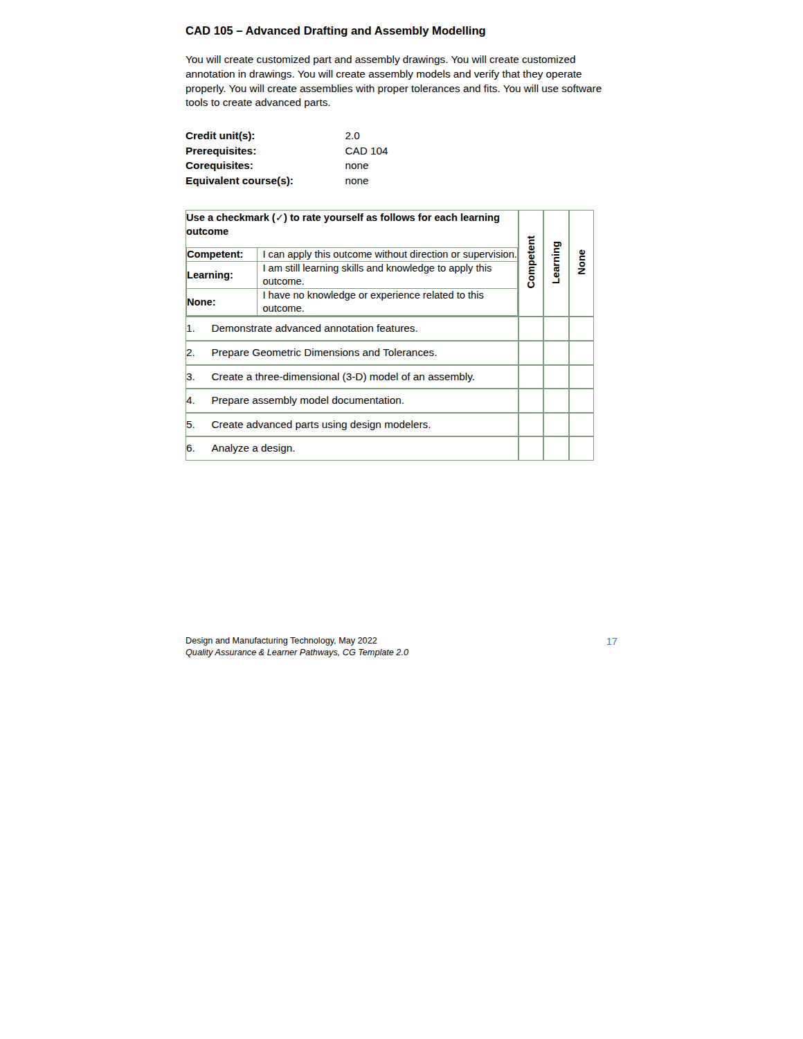CAD 105 – Advanced Drafting and Assembly Modelling
You will create customized part and assembly drawings. You will create customized annotation in drawings. You will create assembly models and verify that they operate properly. You will create assemblies with proper tolerances and fits. You will use software tools to create advanced parts.
| Credit unit(s): | 2.0 |
| Prerequisites: | CAD 104 |
| Corequisites: | none |
| Equivalent course(s): | none |
| Use a checkmark ( ✓ ) to rate yourself as follows for each learning outcome / Competent: / I can apply this outcome without direction or supervision. / / Learning: / I am still learning skills and knowledge to apply this outcome. / / None: / I have no knowledge or experience related to this outcome. / | Competent | Learning | None |
| 1. Demonstrate advanced annotation features. | | | |
| 2. Prepare Geometric Dimensions and Tolerances. | | | |
| 3. Create a three-dimensional (3-D) model of an assembly. | | | |
| 4. Prepare assembly model documentation. | | | |
| 5. Create advanced parts using design modelers. | | | |
| 6. Analyze a design. | | | |
Design and Manufacturing Technology, May 2022
Quality Assurance & Learner Pathways, CG Template 2.0
17